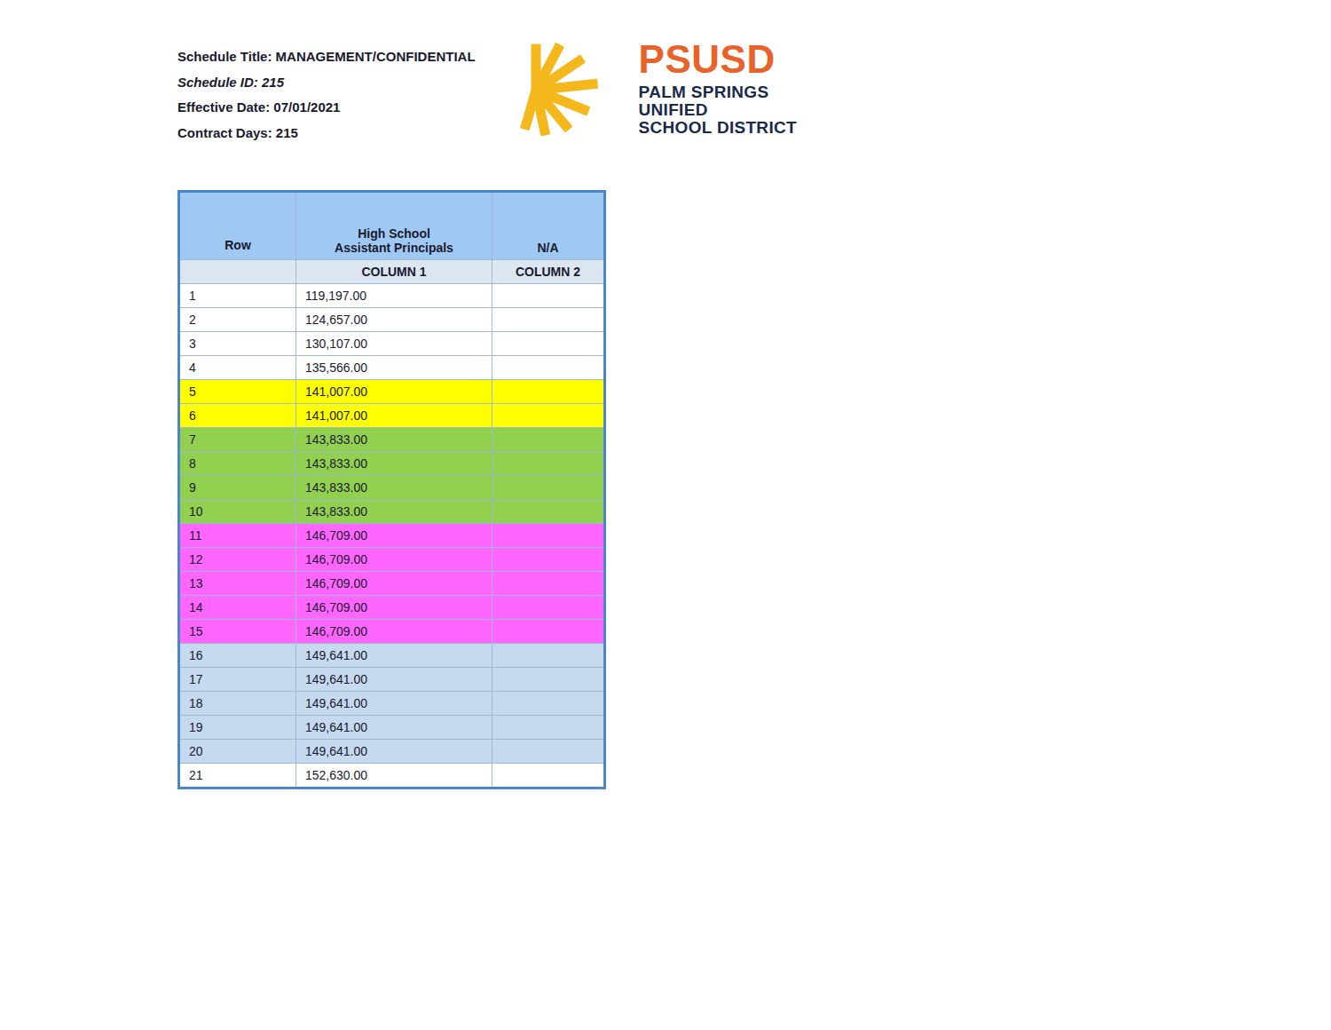Schedule Title: MANAGEMENT/CONFIDENTIAL
Schedule ID: 215
Effective Date: 07/01/2021
Contract Days: 215
PSUSD
PALM SPRINGS
UNIFIED
SCHOOL DISTRICT
| Row | High School Assistant Principals | N/A |
| --- | --- | --- |
| | COLUMN 1 | COLUMN 2 |
| 1 | 119,197.00 | |
| 2 | 124,657.00 | |
| 3 | 130,107.00 | |
| 4 | 135,566.00 | |
| 5 | 141,007.00 | |
| 6 | 141,007.00 | |
| 7 | 143,833.00 | |
| 8 | 143,833.00 | |
| 9 | 143,833.00 | |
| 10 | 143,833.00 | |
| 11 | 146,709.00 | |
| 12 | 146,709.00 | |
| 13 | 146,709.00 | |
| 14 | 146,709.00 | |
| 15 | 146,709.00 | |
| 16 | 149,641.00 | |
| 17 | 149,641.00 | |
| 18 | 149,641.00 | |
| 19 | 149,641.00 | |
| 20 | 149,641.00 | |
| 21 | 152,630.00 | |